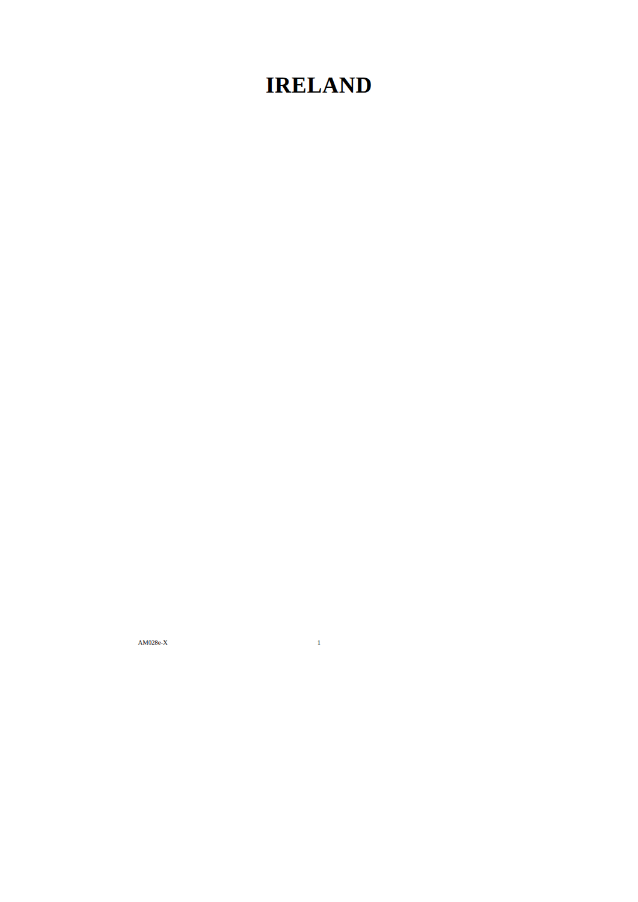IRELAND
AM028e-X 1